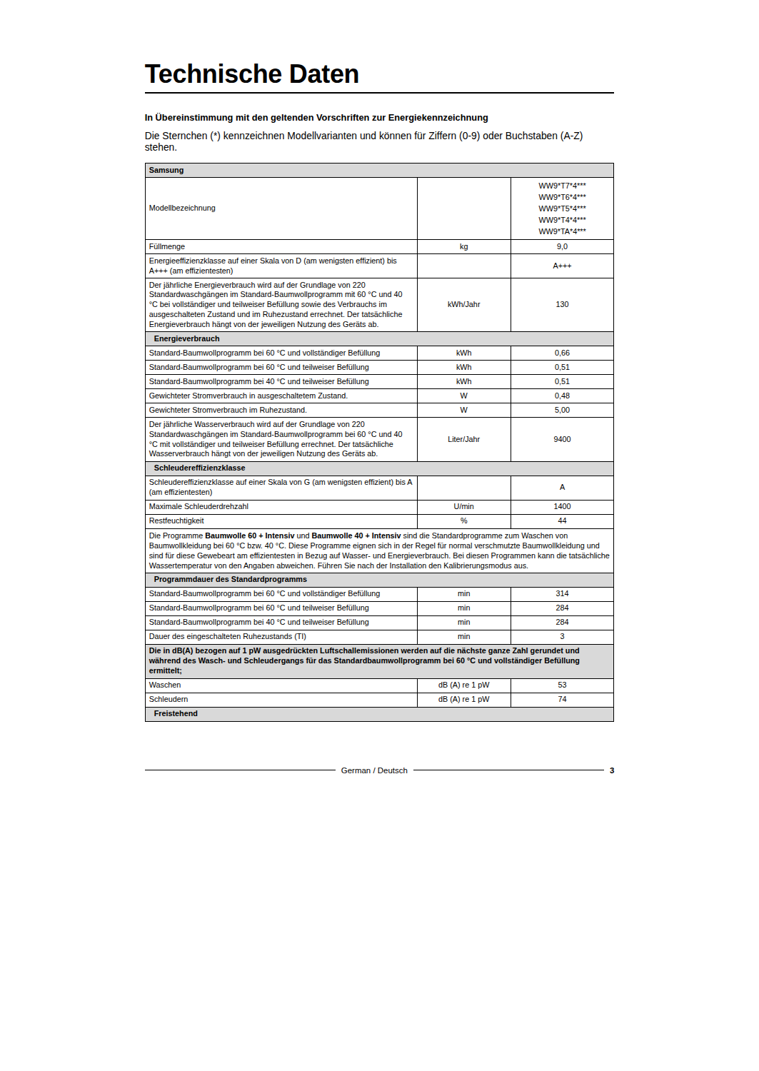Technische Daten
In Übereinstimmung mit den geltenden Vorschriften zur Energiekennzeichnung
Die Sternchen (*) kennzeichnen Modellvarianten und können für Ziffern (0-9) oder Buchstaben (A-Z) stehen.
| Samsung |
| Modellbezeichnung | | WW9*T7*4*** WW9*T6*4*** WW9*T5*4*** WW9*T4*4*** WW9*TA*4*** |
| Füllmenge | kg | 9,0 |
| Energieeffizienzklasse auf einer Skala von D (am wenigsten effizient) bis A+++ (am effizientesten) | | A+++ |
| Der jährliche Energieverbrauch wird auf der Grundlage von 220 Standardwaschgängen im Standard-Baumwollprogramm mit 60 °C und 40 °C bei vollständiger und teilweiser Befüllung sowie des Verbrauchs im ausgeschalteten Zustand und im Ruhezustand errechnet. Der tatsächliche Energieverbrauch hängt von der jeweiligen Nutzung des Geräts ab. | kWh/Jahr | 130 |
| Energieverbrauch |
| Standard-Baumwollprogramm bei 60 °C und vollständiger Befüllung | kWh | 0,66 |
| Standard-Baumwollprogramm bei 60 °C und teilweiser Befüllung | kWh | 0,51 |
| Standard-Baumwollprogramm bei 40 °C und teilweiser Befüllung | kWh | 0,51 |
| Gewichteter Stromverbrauch in ausgeschaltetem Zustand. | W | 0,48 |
| Gewichteter Stromverbrauch im Ruhezustand. | W | 5,00 |
| Der jährliche Wasserverbrauch wird auf der Grundlage von 220 Standardwaschgängen im Standard-Baumwollprogramm bei 60 °C und 40 °C mit vollständiger und teilweiser Befüllung errechnet. Der tatsächliche Wasserverbrauch hängt von der jeweiligen Nutzung des Geräts ab. | Liter/Jahr | 9400 |
| Schleudereffizienzklasse |
| Schleudereffizienzklasse auf einer Skala von G (am wenigsten effizient) bis A (am effizientesten) | | A |
| Maximale Schleuderdrehzahl | U/min | 1400 |
| Restfeuchtigkeit | % | 44 |
| Die Programme Baumwolle 60 + Intensiv und Baumwolle 40 + Intensiv sind die Standardprogramme zum Waschen von Baumwollkleidung bei 60 °C bzw. 40 °C. Diese Programme eignen sich in der Regel für normal verschmutzte Baumwollkleidung und sind für diese Gewebeart am effizientesten in Bezug auf Wasser- und Energieverbrauch. Bei diesen Programmen kann die tatsächliche Wassertemperatur von den Angaben abweichen. Führen Sie nach der Installation den Kalibrierungsmodus aus. |
| Programmdauer des Standardprogramms |
| Standard-Baumwollprogramm bei 60 °C und vollständiger Befüllung | min | 314 |
| Standard-Baumwollprogramm bei 60 °C und teilweiser Befüllung | min | 284 |
| Standard-Baumwollprogramm bei 40 °C und teilweiser Befüllung | min | 284 |
| Dauer des eingeschalteten Ruhezustands (TI) | min | 3 |
| Die in dB(A) bezogen auf 1 pW ausgedrückten Luftschallemissionen werden auf die nächste ganze Zahl gerundet und während des Wasch- und Schleudergangs für das Standardbaumwollprogramm bei 60 °C und vollständiger Befüllung ermittelt; |
| Waschen | dB (A) re 1 pW | 53 |
| Schleudern | dB (A) re 1 pW | 74 |
| Freistehend |
German / Deutsch
3